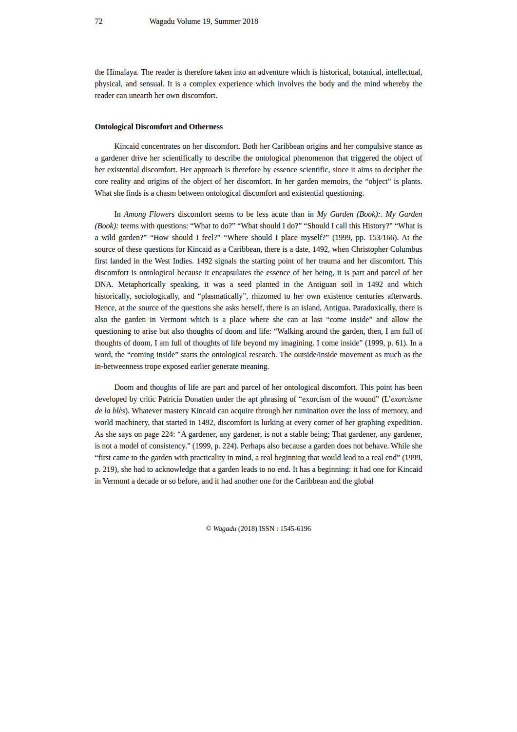72 Wagadu Volume 19, Summer 2018
the Himalaya. The reader is therefore taken into an adventure which is historical, botanical, intellectual, physical, and sensual. It is a complex experience which involves the body and the mind whereby the reader can unearth her own discomfort.
Ontological Discomfort and Otherness
Kincaid concentrates on her discomfort. Both her Caribbean origins and her compulsive stance as a gardener drive her scientifically to describe the ontological phenomenon that triggered the object of her existential discomfort. Her approach is therefore by essence scientific, since it aims to decipher the core reality and origins of the object of her discomfort. In her garden memoirs, the “object” is plants. What she finds is a chasm between ontological discomfort and existential questioning.
In Among Flowers discomfort seems to be less acute than in My Garden (Book):. My Garden (Book): teems with questions: “What to do?” “What should I do?” “Should I call this History?” “What is a wild garden?” “How should I feel?” “Where should I place myself?” (1999, pp. 153/166). At the source of these questions for Kincaid as a Caribbean, there is a date, 1492, when Christopher Columbus first landed in the West Indies. 1492 signals the starting point of her trauma and her discomfort. This discomfort is ontological because it encapsulates the essence of her being, it is part and parcel of her DNA. Metaphorically speaking, it was a seed planted in the Antiguan soil in 1492 and which historically, sociologically, and “plasmatically”, rhizomed to her own existence centuries afterwards. Hence, at the source of the questions she asks herself, there is an island, Antigua. Paradoxically, there is also the garden in Vermont which is a place where she can at last “come inside” and allow the questioning to arise but also thoughts of doom and life: “Walking around the garden, then, I am full of thoughts of doom, I am full of thoughts of life beyond my imagining. I come inside” (1999, p. 61). In a word, the “coming inside” starts the ontological research. The outside/inside movement as much as the in-betweenness trope exposed earlier generate meaning.
Doom and thoughts of life are part and parcel of her ontological discomfort. This point has been developed by critic Patricia Donatien under the apt phrasing of “exorcism of the wound” (L’exorcisme de la blès). Whatever mastery Kincaid can acquire through her rumination over the loss of memory, and world machinery, that started in 1492, discomfort is lurking at every corner of her graphing expedition. As she says on page 224: “A gardener, any gardener, is not a stable being; That gardener, any gardener, is not a model of consistency.” (1999, p. 224). Perhaps also because a garden does not behave. While she “first came to the garden with practicality in mind, a real beginning that would lead to a real end” (1999, p. 219), she had to acknowledge that a garden leads to no end. It has a beginning: it had one for Kincaid in Vermont a decade or so before, and it had another one for the Caribbean and the global
© Wagadu (2018) ISSN : 1545-6196